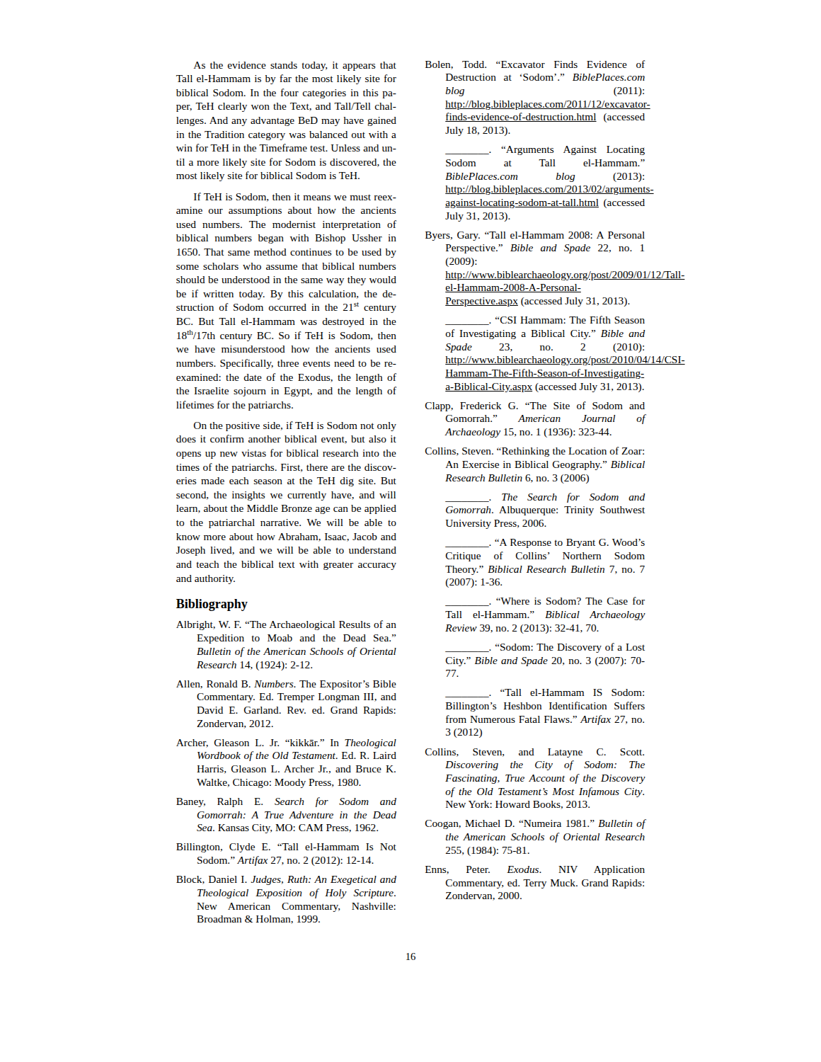As the evidence stands today, it appears that Tall el-Hammam is by far the most likely site for biblical Sodom. In the four categories in this paper, TeH clearly won the Text, and Tall/Tell challenges. And any advantage BeD may have gained in the Tradition category was balanced out with a win for TeH in the Timeframe test. Unless and until a more likely site for Sodom is discovered, the most likely site for biblical Sodom is TeH.
If TeH is Sodom, then it means we must reexamine our assumptions about how the ancients used numbers. The modernist interpretation of biblical numbers began with Bishop Ussher in 1650. That same method continues to be used by some scholars who assume that biblical numbers should be understood in the same way they would be if written today. By this calculation, the destruction of Sodom occurred in the 21st century BC. But Tall el-Hammam was destroyed in the 18th/17th century BC. So if TeH is Sodom, then we have misunderstood how the ancients used numbers. Specifically, three events need to be reexamined: the date of the Exodus, the length of the Israelite sojourn in Egypt, and the length of lifetimes for the patriarchs.
On the positive side, if TeH is Sodom not only does it confirm another biblical event, but also it opens up new vistas for biblical research into the times of the patriarchs. First, there are the discoveries made each season at the TeH dig site. But second, the insights we currently have, and will learn, about the Middle Bronze age can be applied to the patriarchal narrative. We will be able to know more about how Abraham, Isaac, Jacob and Joseph lived, and we will be able to understand and teach the biblical text with greater accuracy and authority.
Bibliography
Albright, W. F. “The Archaeological Results of an Expedition to Moab and the Dead Sea.” Bulletin of the American Schools of Oriental Research 14, (1924): 2-12.
Allen, Ronald B. Numbers. The Expositor’s Bible Commentary. Ed. Tremper Longman III, and David E. Garland. Rev. ed. Grand Rapids: Zondervan, 2012.
Archer, Gleason L. Jr. “kikkār.” In Theological Wordbook of the Old Testament. Ed. R. Laird Harris, Gleason L. Archer Jr., and Bruce K. Waltke, Chicago: Moody Press, 1980.
Baney, Ralph E. Search for Sodom and Gomorrah: A True Adventure in the Dead Sea. Kansas City, MO: CAM Press, 1962.
Billington, Clyde E. “Tall el-Hammam Is Not Sodom.” Artifax 27, no. 2 (2012): 12-14.
Block, Daniel I. Judges, Ruth: An Exegetical and Theological Exposition of Holy Scripture. New American Commentary, Nashville: Broadman & Holman, 1999.
Bolen, Todd. “Excavator Finds Evidence of Destruction at ‘Sodom’.” BiblePlaces.com blog (2011): http://blog.bibleplaces.com/2011/12/excavator-finds-evidence-of-destruction.html (accessed July 18, 2013).
________. “Arguments Against Locating Sodom at Tall el-Hammam.” BiblePlaces.com blog (2013): http://blog.bibleplaces.com/2013/02/arguments-against-locating-sodom-at-tall.html (accessed July 31, 2013).
Byers, Gary. “Tall el-Hammam 2008: A Personal Perspective.” Bible and Spade 22, no. 1 (2009): http://www.biblearchaeology.org/post/2009/01/12/Tall-el-Hammam-2008-A-Personal-Perspective.aspx (accessed July 31, 2013).
________. “CSI Hammam: The Fifth Season of Investigating a Biblical City.” Bible and Spade 23, no. 2 (2010): http://www.biblearchaeology.org/post/2010/04/14/CSI-Hammam-The-Fifth-Season-of-Investigating-a-Biblical-City.aspx (accessed July 31, 2013).
Clapp, Frederick G. “The Site of Sodom and Gomorrah.” American Journal of Archaeology 15, no. 1 (1936): 323-44.
Collins, Steven. “Rethinking the Location of Zoar: An Exercise in Biblical Geography.” Biblical Research Bulletin 6, no. 3 (2006)
________. The Search for Sodom and Gomorrah. Albuquerque: Trinity Southwest University Press, 2006.
________. “A Response to Bryant G. Wood’s Critique of Collins’ Northern Sodom Theory.” Biblical Research Bulletin 7, no. 7 (2007): 1-36.
________. “Where is Sodom? The Case for Tall el-Hammam.” Biblical Archaeology Review 39, no. 2 (2013): 32-41, 70.
________. “Sodom: The Discovery of a Lost City.” Bible and Spade 20, no. 3 (2007): 70-77.
________. “Tall el-Hammam IS Sodom: Billington’s Heshbon Identification Suffers from Numerous Fatal Flaws.” Artifax 27, no. 3 (2012)
Collins, Steven, and Latayne C. Scott. Discovering the City of Sodom: The Fascinating, True Account of the Discovery of the Old Testament’s Most Infamous City. New York: Howard Books, 2013.
Coogan, Michael D. “Numeira 1981.” Bulletin of the American Schools of Oriental Research 255, (1984): 75-81.
Enns, Peter. Exodus. NIV Application Commentary, ed. Terry Muck. Grand Rapids: Zondervan, 2000.
16